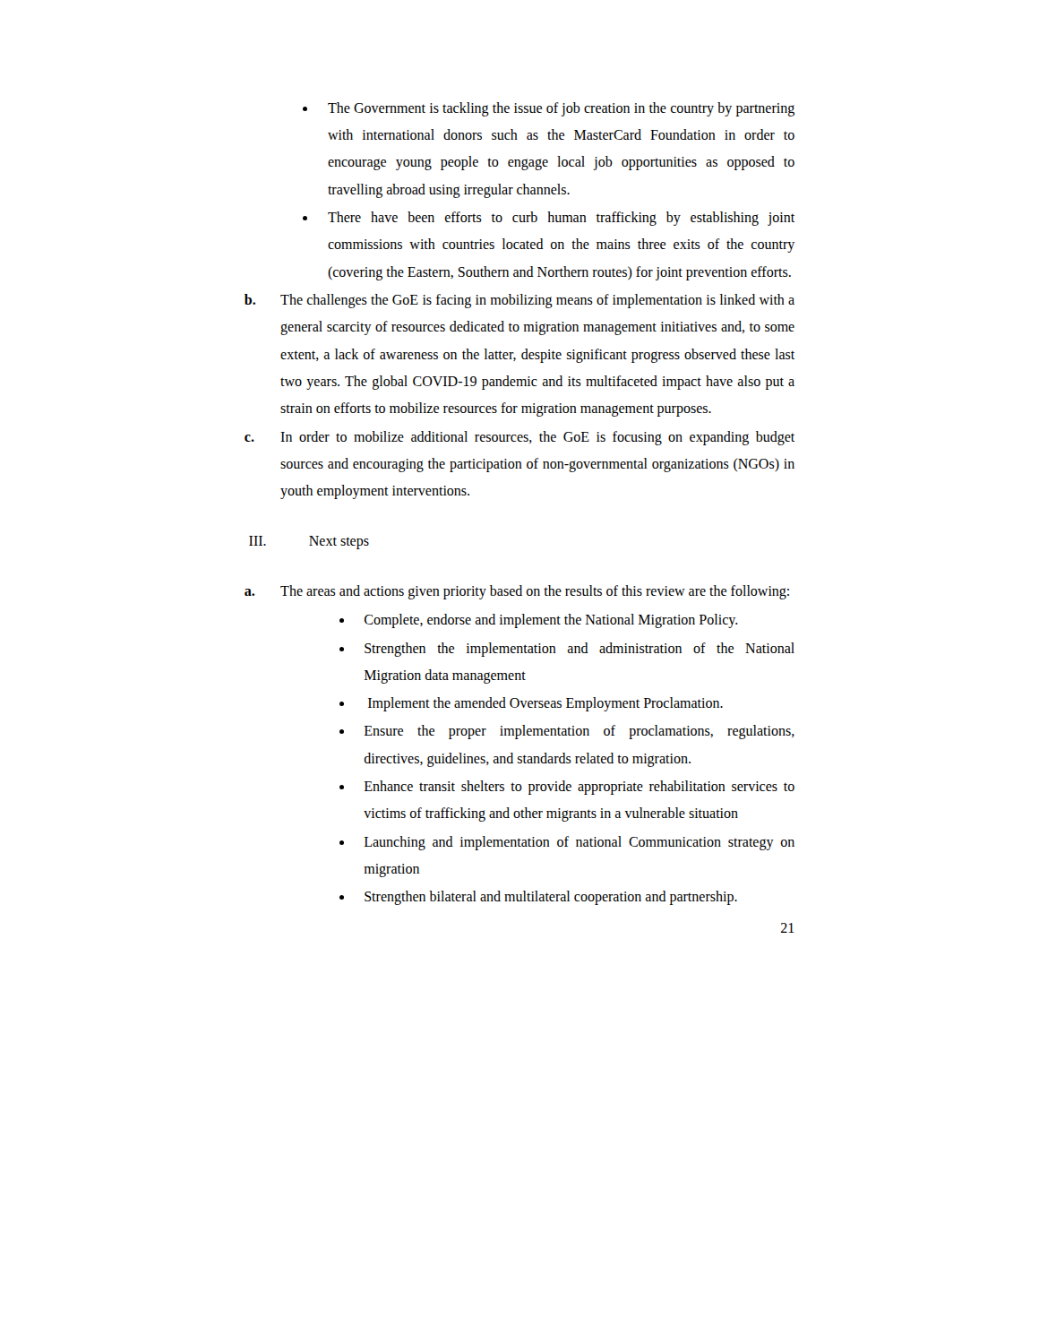The Government is tackling the issue of job creation in the country by partnering with international donors such as the MasterCard Foundation in order to encourage young people to engage local job opportunities as opposed to travelling abroad using irregular channels.
There have been efforts to curb human trafficking by establishing joint commissions with countries located on the mains three exits of the country (covering the Eastern, Southern and Northern routes) for joint prevention efforts.
b. The challenges the GoE is facing in mobilizing means of implementation is linked with a general scarcity of resources dedicated to migration management initiatives and, to some extent, a lack of awareness on the latter, despite significant progress observed these last two years. The global COVID-19 pandemic and its multifaceted impact have also put a strain on efforts to mobilize resources for migration management purposes.
c. In order to mobilize additional resources, the GoE is focusing on expanding budget sources and encouraging the participation of non-governmental organizations (NGOs) in youth employment interventions.
III. Next steps
a. The areas and actions given priority based on the results of this review are the following:
Complete, endorse and implement the National Migration Policy.
Strengthen the implementation and administration of the National Migration data management
Implement the amended Overseas Employment Proclamation.
Ensure the proper implementation of proclamations, regulations, directives, guidelines, and standards related to migration.
Enhance transit shelters to provide appropriate rehabilitation services to victims of trafficking and other migrants in a vulnerable situation
Launching and implementation of national Communication strategy on migration
Strengthen bilateral and multilateral cooperation and partnership.
21